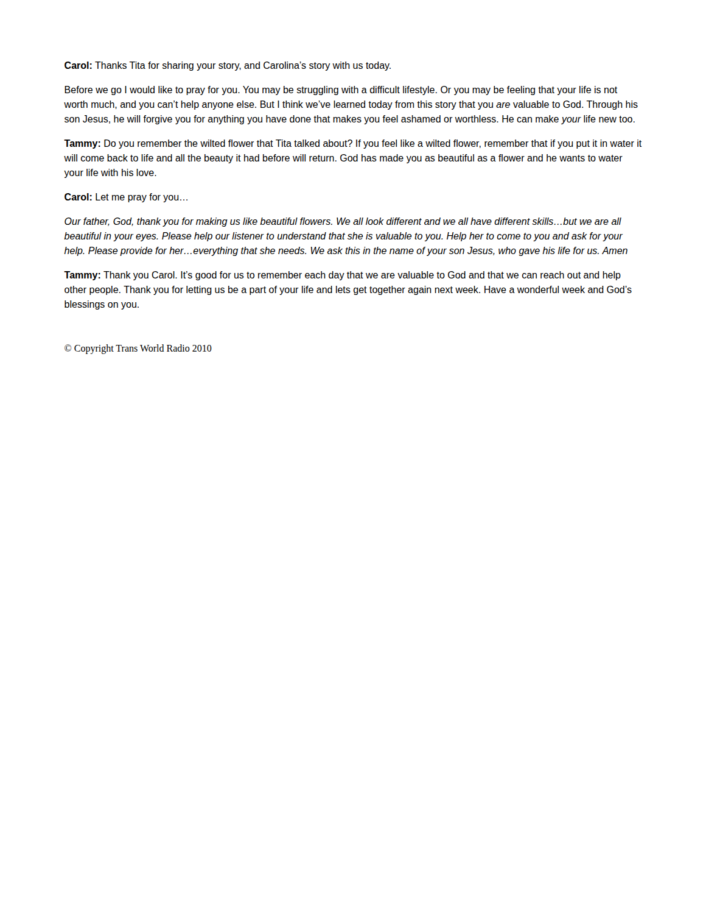Carol: Thanks Tita for sharing your story, and Carolina’s story with us today.
Before we go I would like to pray for you. You may be struggling with a difficult lifestyle. Or you may be feeling that your life is not worth much, and you can’t help anyone else. But I think we’ve learned today from this story that you are valuable to God. Through his son Jesus, he will forgive you for anything you have done that makes you feel ashamed or worthless. He can make your life new too.
Tammy: Do you remember the wilted flower that Tita talked about? If you feel like a wilted flower, remember that if you put it in water it will come back to life and all the beauty it had before will return. God has made you as beautiful as a flower and he wants to water your life with his love.
Carol: Let me pray for you…
Our father, God, thank you for making us like beautiful flowers. We all look different and we all have different skills…but we are all beautiful in your eyes. Please help our listener to understand that she is valuable to you. Help her to come to you and ask for your help. Please provide for her…everything that she needs. We ask this in the name of your son Jesus, who gave his life for us. Amen
Tammy: Thank you Carol. It’s good for us to remember each day that we are valuable to God and that we can reach out and help other people. Thank you for letting us be a part of your life and lets get together again next week. Have a wonderful week and God’s blessings on you.
© Copyright Trans World Radio 2010